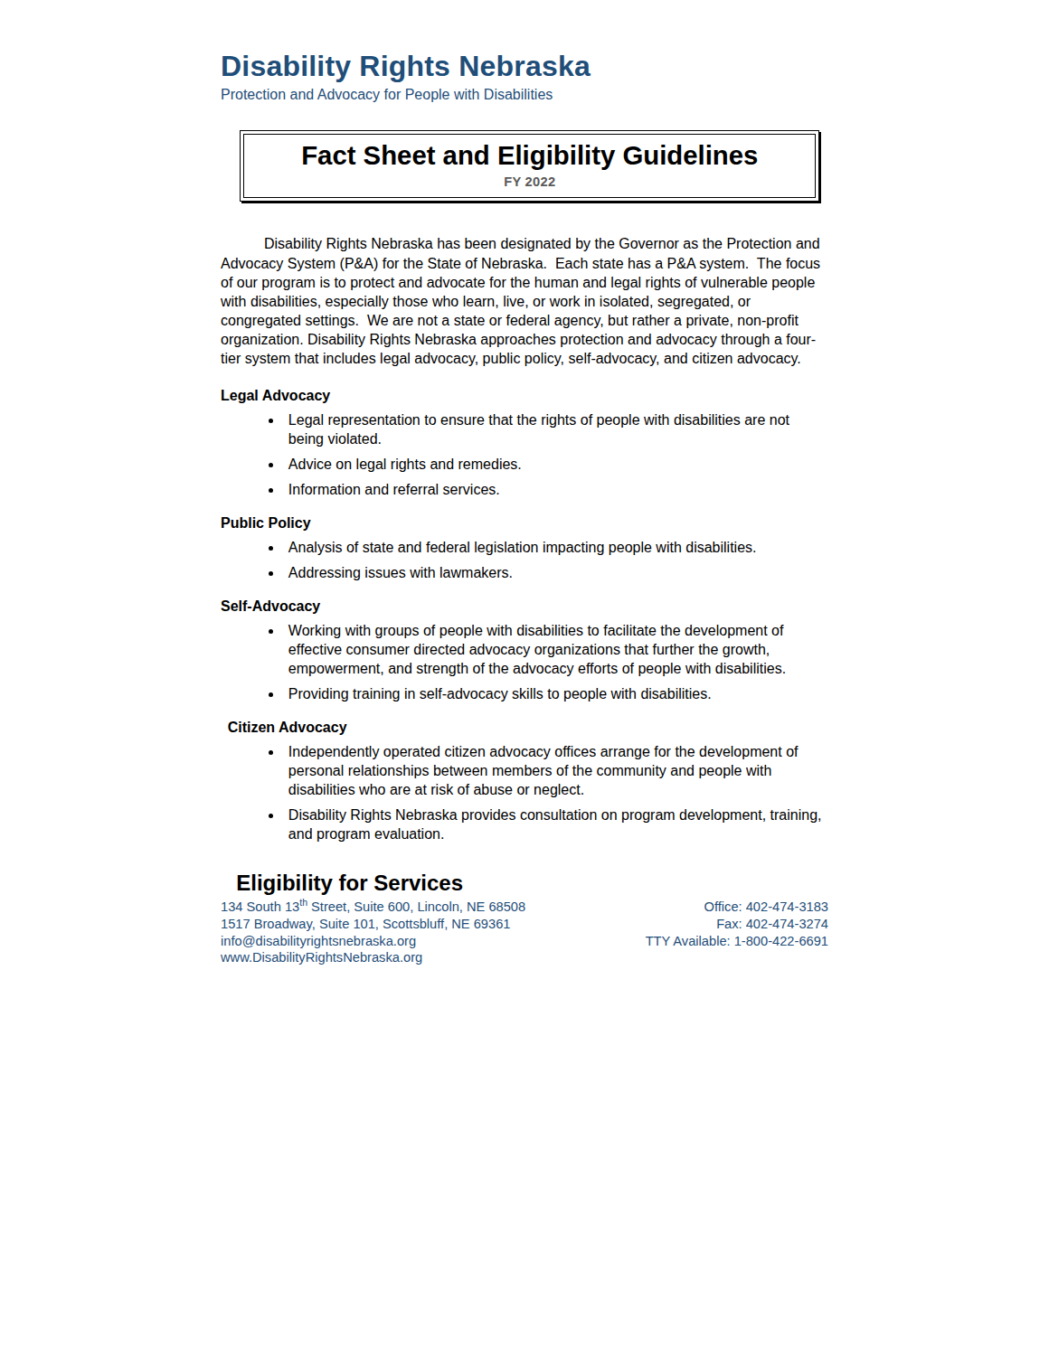Disability Rights Nebraska
Protection and Advocacy for People with Disabilities
Fact Sheet and Eligibility Guidelines
FY 2022
Disability Rights Nebraska has been designated by the Governor as the Protection and Advocacy System (P&A) for the State of Nebraska. Each state has a P&A system. The focus of our program is to protect and advocate for the human and legal rights of vulnerable people with disabilities, especially those who learn, live, or work in isolated, segregated, or congregated settings. We are not a state or federal agency, but rather a private, non-profit organization. Disability Rights Nebraska approaches protection and advocacy through a four-tier system that includes legal advocacy, public policy, self-advocacy, and citizen advocacy.
Legal Advocacy
Legal representation to ensure that the rights of people with disabilities are not being violated.
Advice on legal rights and remedies.
Information and referral services.
Public Policy
Analysis of state and federal legislation impacting people with disabilities.
Addressing issues with lawmakers.
Self-Advocacy
Working with groups of people with disabilities to facilitate the development of effective consumer directed advocacy organizations that further the growth, empowerment, and strength of the advocacy efforts of people with disabilities.
Providing training in self-advocacy skills to people with disabilities.
Citizen Advocacy
Independently operated citizen advocacy offices arrange for the development of personal relationships between members of the community and people with disabilities who are at risk of abuse or neglect.
Disability Rights Nebraska provides consultation on program development, training, and program evaluation.
Eligibility for Services
134 South 13th Street, Suite 600, Lincoln, NE 68508
1517 Broadway, Suite 101, Scottsbluff, NE 69361
info@disabilityrightsnebraska.org
www.DisabilityRightsNebraska.org
Office: 402-474-3183
Fax: 402-474-3274
TTY Available: 1-800-422-6691